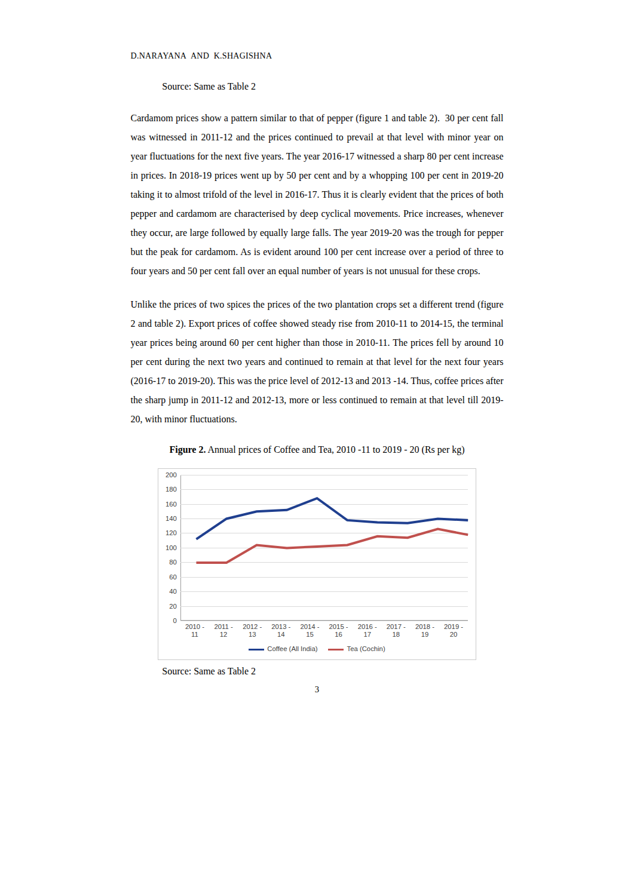D.NARAYANA AND K.SHAGISHNA
Source: Same as Table 2
Cardamom prices show a pattern similar to that of pepper (figure 1 and table 2). 30 per cent fall was witnessed in 2011-12 and the prices continued to prevail at that level with minor year on year fluctuations for the next five years. The year 2016-17 witnessed a sharp 80 per cent increase in prices. In 2018-19 prices went up by 50 per cent and by a whopping 100 per cent in 2019-20 taking it to almost trifold of the level in 2016-17. Thus it is clearly evident that the prices of both pepper and cardamom are characterised by deep cyclical movements. Price increases, whenever they occur, are large followed by equally large falls. The year 2019-20 was the trough for pepper but the peak for cardamom. As is evident around 100 per cent increase over a period of three to four years and 50 per cent fall over an equal number of years is not unusual for these crops.
Unlike the prices of two spices the prices of the two plantation crops set a different trend (figure 2 and table 2). Export prices of coffee showed steady rise from 2010-11 to 2014-15, the terminal year prices being around 60 per cent higher than those in 2010-11. The prices fell by around 10 per cent during the next two years and continued to remain at that level for the next four years (2016-17 to 2019-20). This was the price level of 2012-13 and 2013 -14. Thus, coffee prices after the sharp jump in 2011-12 and 2012-13, more or less continued to remain at that level till 2019-20, with minor fluctuations.
Figure 2. Annual prices of Coffee and Tea, 2010 -11 to 2019 - 20 (Rs per kg)
200
180
160
140
120
100
80
60
40
20
0
2010 -
11
2011 -
12
2012 -
13
2013 -
14
2014 -
15
2015 -
16
2016 -
17
2017 -
18
2018 -
19
2019 -
20
Coffee (All India)
Tea (Cochin)
Source: Same as Table 2
3